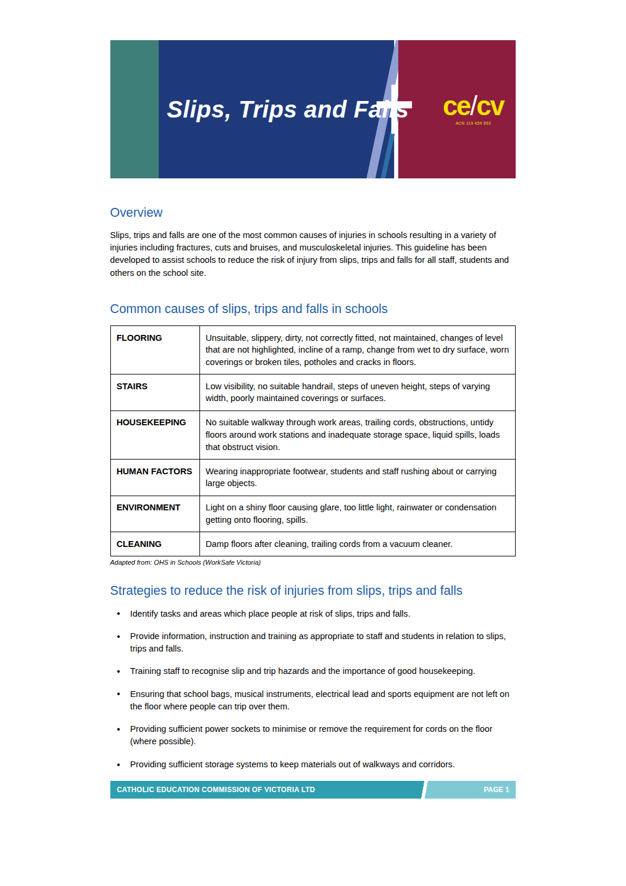Slips, Trips and Falls
ce/cv
ACN 119 459 853
Overview
Slips, trips and falls are one of the most common causes of injuries in schools resulting in a variety of injuries including fractures, cuts and bruises, and musculoskeletal injuries. This guideline has been developed to assist schools to reduce the risk of injury from slips, trips and falls for all staff, students and others on the school site.
Common causes of slips, trips and falls in schools
| FLOORING | Unsuitable, slippery, dirty, not correctly fitted, not maintained, changes of level that are not highlighted, incline of a ramp, change from wet to dry surface, worn coverings or broken tiles, potholes and cracks in floors. |
| STAIRS | Low visibility, no suitable handrail, steps of uneven height, steps of varying width, poorly maintained coverings or surfaces. |
| HOUSEKEEPING | No suitable walkway through work areas, trailing cords, obstructions, untidy floors around work stations and inadequate storage space, liquid spills, loads that obstruct vision. |
| HUMAN FACTORS | Wearing inappropriate footwear, students and staff rushing about or carrying large objects. |
| ENVIRONMENT | Light on a shiny floor causing glare, too little light, rainwater or condensation getting onto flooring, spills. |
| CLEANING | Damp floors after cleaning, trailing cords from a vacuum cleaner. |
Adapted from: OHS in Schools (WorkSafe Victoria)
Strategies to reduce the risk of injuries from slips, trips and falls
Identify tasks and areas which place people at risk of slips, trips and falls.
Provide information, instruction and training as appropriate to staff and students in relation to slips, trips and falls.
Training staff to recognise slip and trip hazards and the importance of good housekeeping.
Ensuring that school bags, musical instruments, electrical lead and sports equipment are not left on the floor where people can trip over them.
Providing sufficient power sockets to minimise or remove the requirement for cords on the floor (where possible).
Providing sufficient storage systems to keep materials out of walkways and corridors.
CATHOLIC EDUCATION COMMISSION OF VICTORIA LTD
PAGE 1